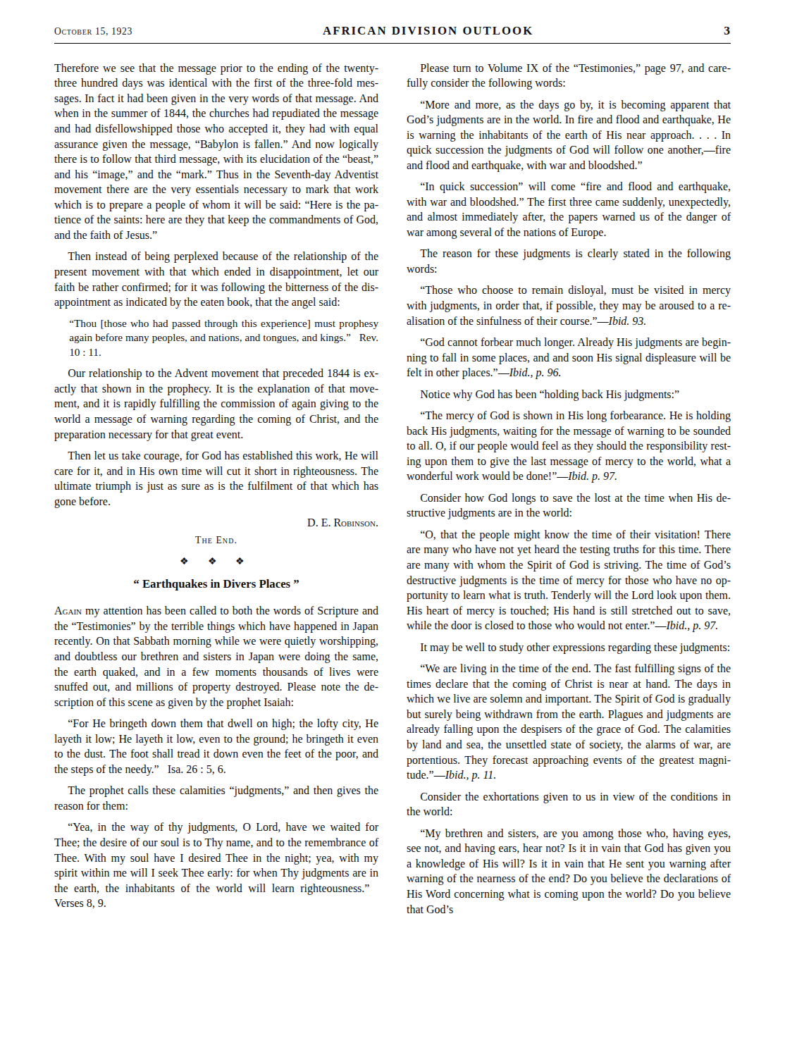October 15, 1923 African Division Outlook 3
Therefore we see that the message prior to the ending of the twenty-three hundred days was identical with the first of the three-fold messages. In fact it had been given in the very words of that message. And when in the summer of 1844, the churches had repudiated the message and had disfellowshipped those who accepted it, they had with equal assurance given the message, “Babylon is fallen.” And now logically there is to follow that third message, with its elucidation of the “beast,” and his “image,” and the “mark.” Thus in the Seventh-day Adventist movement there are the very essentials necessary to mark that work which is to prepare a people of whom it will be said: “Here is the patience of the saints: here are they that keep the commandments of God, and the faith of Jesus.”
Then instead of being perplexed because of the relationship of the present movement with that which ended in disappointment, let our faith be rather confirmed; for it was following the bitterness of the disappointment as indicated by the eaten book, that the angel said:
“Thou [those who had passed through this experience] must prophesy again before many peoples, and nations, and tongues, and kings.” Rev. 10 : 11.
Our relationship to the Advent movement that preceded 1844 is exactly that shown in the prophecy. It is the explanation of that movement, and it is rapidly fulfilling the commission of again giving to the world a message of warning regarding the coming of Christ, and the preparation necessary for that great event.
Then let us take courage, for God has established this work, He will care for it, and in His own time will cut it short in righteousness. The ultimate triumph is just as sure as is the fulfilment of that which has gone before.
D. E. Robinson.
The End.
❖ ❖ ❖
“ Earthquakes in Divers Places ”
Again my attention has been called to both the words of Scripture and the “Testimonies” by the terrible things which have happened in Japan recently. On that Sabbath morning while we were quietly worshipping, and doubtless our brethren and sisters in Japan were doing the same, the earth quaked, and in a few moments thousands of lives were snuffed out, and millions of property destroyed. Please note the description of this scene as given by the prophet Isaiah:
“For He bringeth down them that dwell on high; the lofty city, He layeth it low; He layeth it low, even to the ground; he bringeth it even to the dust. The foot shall tread it down even the feet of the poor, and the steps of the needy.” Isa. 26 : 5, 6.
The prophet calls these calamities “judgments,” and then gives the reason for them:
“Yea, in the way of thy judgments, O Lord, have we waited for Thee; the desire of our soul is to Thy name, and to the remembrance of Thee. With my soul have I desired Thee in the night; yea, with my spirit within me will I seek Thee early: for when Thy judgments are in the earth, the inhabitants of the world will learn righteousness.” Verses 8, 9.
Please turn to Volume IX of the “Testimonies,” page 97, and carefully consider the following words:
“More and more, as the days go by, it is becoming apparent that God’s judgments are in the world. In fire and flood and earthquake, He is warning the inhabitants of the earth of His near approach. . . . In quick succession the judgments of God will follow one another,—fire and flood and earthquake, with war and bloodshed.”
“In quick succession” will come “fire and flood and earthquake, with war and bloodshed.” The first three came suddenly, unexpectedly, and almost immediately after, the papers warned us of the danger of war among several of the nations of Europe.
The reason for these judgments is clearly stated in the following words:
“Those who choose to remain disloyal, must be visited in mercy with judgments, in order that, if possible, they may be aroused to a realisation of the sinfulness of their course.”—Ibid. 93.
“God cannot forbear much longer. Already His judgments are beginning to fall in some places, and and soon His signal displeasure will be felt in other places.”—Ibid., p. 96.
Notice why God has been “holding back His judgments:”
“The mercy of God is shown in His long forbearance. He is holding back His judgments, waiting for the message of warning to be sounded to all. O, if our people would feel as they should the responsibility resting upon them to give the last message of mercy to the world, what a wonderful work would be done!”—Ibid. p. 97.
Consider how God longs to save the lost at the time when His destructive judgments are in the world:
“O, that the people might know the time of their visitation! There are many who have not yet heard the testing truths for this time. There are many with whom the Spirit of God is striving. The time of God’s destructive judgments is the time of mercy for those who have no opportunity to learn what is truth. Tenderly will the Lord look upon them. His heart of mercy is touched; His hand is still stretched out to save, while the door is closed to those who would not enter.”—Ibid., p. 97.
It may be well to study other expressions regarding these judgments:
“We are living in the time of the end. The fast fulfilling signs of the times declare that the coming of Christ is near at hand. The days in which we live are solemn and important. The Spirit of God is gradually but surely being withdrawn from the earth. Plagues and judgments are already falling upon the despisers of the grace of God. The calamities by land and sea, the unsettled state of society, the alarms of war, are portentious. They forecast approaching events of the greatest magnitude.”—Ibid., p. 11.
Consider the exhortations given to us in view of the conditions in the world:
“My brethren and sisters, are you among those who, having eyes, see not, and having ears, hear not? Is it in vain that God has given you a knowledge of His will? Is it in vain that He sent you warning after warning of the nearness of the end? Do you believe the declarations of His Word concerning what is coming upon the world? Do you believe that God’s